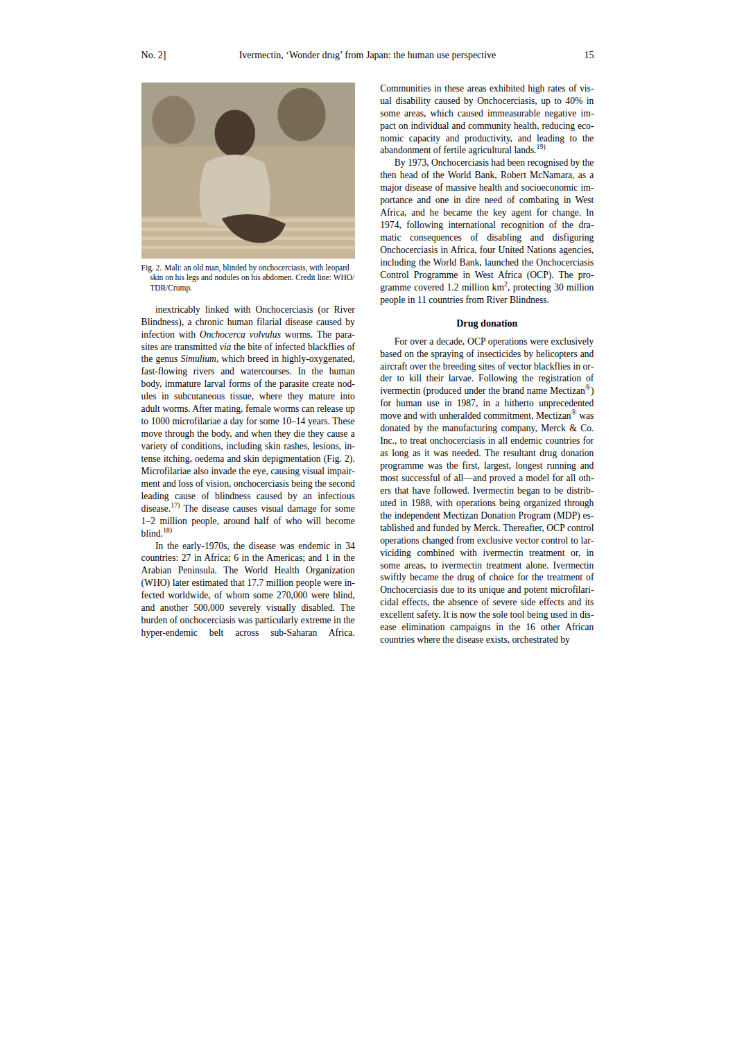No. 2]
Ivermectin, ‘Wonder drug’ from Japan: the human use perspective
15
Fig. 2. Mali: an old man, blinded by onchocerciasis, with leopardskin on his legs and nodules on his abdomen. Credit line: WHO/ TDR/Crump.
inextricably linked with Onchocerciasis (or River Blindness), a chronic human filarial disease caused by infection with Onchocerca volvulus worms. The parasites are transmitted via the bite of infected blackflies of the genus Simulium, which breed in highly-oxygenated, fast-flowing rivers and watercourses. In the human body, immature larval forms of the parasite create nodules in subcutaneous tissue, where they mature into adult worms. After mating, female worms can release up to 1000 microfilariae a day for some 10–14 years. These move through the body, and when they die they cause a variety of conditions, including skin rashes, lesions, intense itching, oedema and skin depigmentation (Fig. 2). Microfilariae also invade the eye, causing visual impairment and loss of vision, onchocerciasis being the second leading cause of blindness caused by an infectious disease.17) The disease causes visual damage for some 1–2 million people, around half of who will become blind.18)
In the early-1970s, the disease was endemic in 34 countries: 27 in Africa; 6 in the Americas; and 1 in the Arabian Peninsula. The World Health Organization (WHO) later estimated that 17.7 million people were infected worldwide, of whom some 270,000 were blind, and another 500,000 severely visually disabled. The burden of onchocerciasis was particularly extreme in the hyper-endemic belt across sub-Saharan Africa. Communities in these areas exhibited high rates of visual disability caused by Onchocerciasis, up to 40% in some areas, which caused immeasurable negative impact on individual and community health, reducing economic capacity and productivity, and leading to the abandonment of fertile agricultural lands.19)
By 1973, Onchocerciasis had been recognised by the then head of the World Bank, Robert McNamara, as a major disease of massive health and socioeconomic importance and one in dire need of combating in West Africa, and he became the key agent for change. In 1974, following international recognition of the dramatic consequences of disabling and disfiguring Onchocerciasis in Africa, four United Nations agencies, including the World Bank, launched the Onchocerciasis Control Programme in West Africa (OCP). The programme covered 1.2 million km2, protecting 30 million people in 11 countries from River Blindness.
Drug donation
For over a decade, OCP operations were exclusively based on the spraying of insecticides by helicopters and aircraft over the breeding sites of vector blackflies in order to kill their larvae. Following the registration of ivermectin (produced under the brand name Mectizan®) for human use in 1987, in a hitherto unprecedented move and with unheralded commitment, Mectizan® was donated by the manufacturing company, Merck & Co. Inc., to treat onchocerciasis in all endemic countries for as long as it was needed. The resultant drug donation programme was the first, largest, longest running and most successful of all—and proved a model for all others that have followed. Ivermectin began to be distributed in 1988, with operations being organized through the independent Mectizan Donation Program (MDP) established and funded by Merck. Thereafter, OCP control operations changed from exclusive vector control to larviciding combined with ivermectin treatment or, in some areas, to ivermectin treatment alone. Ivermectin swiftly became the drug of choice for the treatment of Onchocerciasis due to its unique and potent microfilaricidal effects, the absence of severe side effects and its excellent safety. It is now the sole tool being used in disease elimination campaigns in the 16 other African countries where the disease exists, orchestrated by